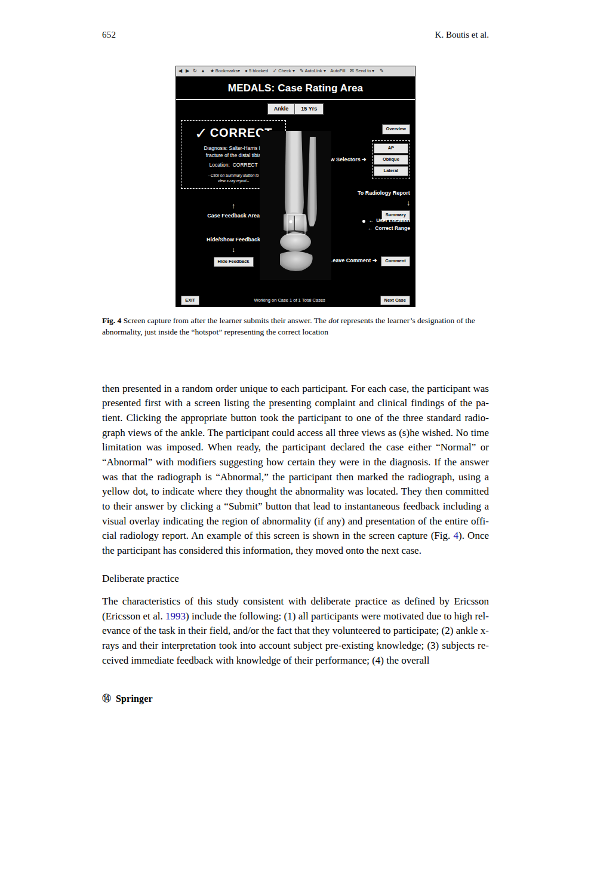652
K. Boutis et al.
◀▶↻▲ ★ Bookmarks▾ ● 5 blocked ✓ Check ▾ ✎ AutoLink ▾ AutoFill ✉ Send to ▾ ✎
MEDALS: Case Rating Area
Ankle
15 Yrs
✓CORRECT
Diagnosis: Salter-Harris III
fracture of the distal tibia
Location: CORRECT
--Click on Summary Button to
view x-ray report--
↑
Case Feedback Area
Hide/Show Feedback
↓ Hide Feedback
Overview
View Selectors ➔ AP Oblique Lateral
To Radiology Report
↓ Summary
←User Location
←Correct Range
Leave Comment ➔ Comment
EXIT
Working on Case 1 of 1 Total Cases
Next Case
Fig. 4 Screen capture from after the learner submits their answer. The dot represents the learner’s designation of the abnormality, just inside the “hotspot” representing the correct location
then presented in a random order unique to each participant. For each case, the participant was presented first with a screen listing the presenting complaint and clinical findings of the patient. Clicking the appropriate button took the participant to one of the three standard radiograph views of the ankle. The participant could access all three views as (s)he wished. No time limitation was imposed. When ready, the participant declared the case either “Normal” or “Abnormal” with modifiers suggesting how certain they were in the diagnosis. If the answer was that the radiograph is “Abnormal,” the participant then marked the radiograph, using a yellow dot, to indicate where they thought the abnormality was located. They then committed to their answer by clicking a “Submit” button that lead to instantaneous feedback including a visual overlay indicating the region of abnormality (if any) and presentation of the entire official radiology report. An example of this screen is shown in the screen capture (Fig. 4). Once the participant has considered this information, they moved onto the next case.
Deliberate practice
The characteristics of this study consistent with deliberate practice as defined by Ericsson (Ericsson et al. 1993) include the following: (1) all participants were motivated due to high relevance of the task in their field, and/or the fact that they volunteered to participate; (2) ankle x-rays and their interpretation took into account subject pre-existing knowledge; (3) subjects received immediate feedback with knowledge of their performance; (4) the overall
⑭ Springer